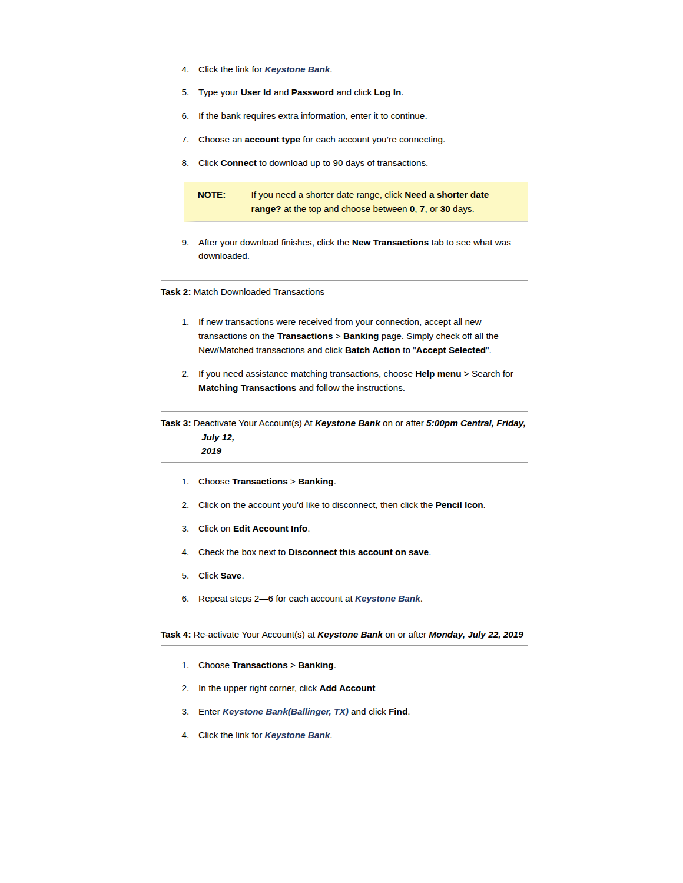Click the link for Keystone Bank.
Type your User Id and Password and click Log In.
If the bank requires extra information, enter it to continue.
Choose an account type for each account you’re connecting.
Click Connect to download up to 90 days of transactions.
NOTE: If you need a shorter date range, click Need a shorter date range? at the top and choose between 0, 7, or 30 days.
After your download finishes, click the New Transactions tab to see what was downloaded.
Task 2: Match Downloaded Transactions
If new transactions were received from your connection, accept all new transactions on the Transactions > Banking page. Simply check off all the New/Matched transactions and click Batch Action to "Accept Selected".
If you need assistance matching transactions, choose Help menu > Search for Matching Transactions and follow the instructions.
Task 3: Deactivate Your Account(s) At Keystone Bank on or after 5:00pm Central, Friday, July 12, 2019
Choose Transactions > Banking.
Click on the account you'd like to disconnect, then click the Pencil Icon.
Click on Edit Account Info.
Check the box next to Disconnect this account on save.
Click Save.
Repeat steps 2—6 for each account at Keystone Bank.
Task 4: Re-activate Your Account(s) at Keystone Bank on or after Monday, July 22, 2019
Choose Transactions > Banking.
In the upper right corner, click Add Account
Enter Keystone Bank(Ballinger, TX) and click Find.
Click the link for Keystone Bank.